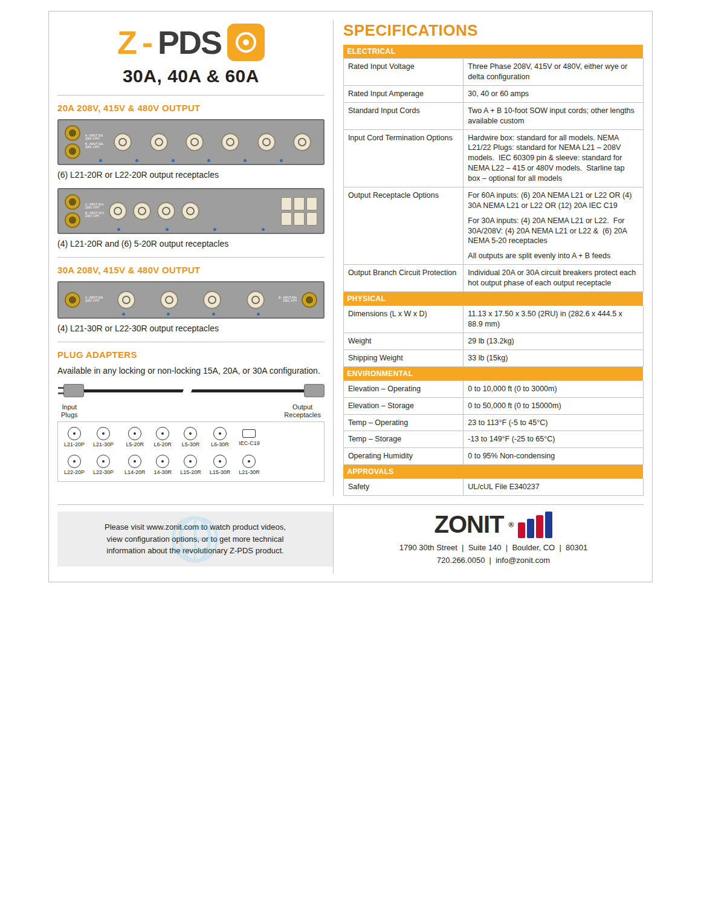Z-PDS
30A, 40A & 60A
20A 208V, 415V & 480V OUTPUT
A - INPUT 30A
208V, 3-PH
B - INPUT 30A
208V, 3-PH
(6) L21-20R or L22-20R output receptacles
A - INPUT 30 A
208V, 3-PH
B - INPUT 30 A
208V, 3-PH
(4) L21-20R and (6) 5-20R output receptacles
30A 208V, 415V & 480V OUTPUT
A - INPUT 60A
208V, 3-PH
B - INPUT 60A
208V, 3-PH
(4) L21-30R or L22-30R output receptacles
PLUG ADAPTERS
Available in any locking or non-locking 15A, 20A, or 30A configuration.
Input
Plugs
Output
Receptacles
L21-20P
L21-30P
L22-20P
L22-30P
L5-20R
L6-20R
L5-30R
L6-30R
IEC-C19
L14-20R
14-30R
L15-20R
L15-30R
L21-30R
SPECIFICATIONS
| / ELECTRICAL / / --- / |
| Rated Input Voltage | Three Phase 208V, 415V or 480V, either wye or delta configuration |
| Rated Input Amperage | 30, 40 or 60 amps |
| Standard Input Cords | Two A + B 10-foot SOW input cords; other lengths available custom |
| Input Cord Termination Options | Hardwire box: standard for all models. NEMA L21/22 Plugs: standard for NEMA L21 – 208V models. IEC 60309 pin & sleeve: standard for NEMA L22 – 415 or 480V models. Starline tap box – optional for all models |
| Output Receptacle Options | For 60A inputs: (6) 20A NEMA L21 or L22 OR (4) 30A NEMA L21 or L22 OR (12) 20A IEC C19 For 30A inputs: (4) 20A NEMA L21 or L22. For 30A/208V: (4) 20A NEMA L21 or L22 & (6) 20A NEMA 5-20 receptacles All outputs are split evenly into A + B feeds |
| Output Branch Circuit Protection | Individual 20A or 30A circuit breakers protect each hot output phase of each output receptacle |
| / PHYSICAL / / --- / |
| Dimensions (L x W x D) | 11.13 x 17.50 x 3.50 (2RU) in (282.6 x 444.5 x 88.9 mm) |
| Weight | 29 lb (13.2kg) |
| Shipping Weight | 33 lb (15kg) |
| / ENVIRONMENTAL / / --- / |
| Elevation – Operating | 0 to 10,000 ft (0 to 3000m) |
| Elevation – Storage | 0 to 50,000 ft (0 to 15000m) |
| Temp – Operating | 23 to 113°F (-5 to 45°C) |
| Temp – Storage | -13 to 149°F (-25 to 65°C) |
| Operating Humidity | 0 to 95% Non-condensing |
| / APPROVALS / / --- / |
| Safety | UL/cUL File E340237 |
🌐
Please visit www.zonit.com to watch product videos,
view configuration options, or to get more technical
information about the revolutionary Z-PDS product.
ZONIT®
1790 30th Street | Suite 140 | Boulder, CO | 80301
720.266.0050 | info@zonit.com